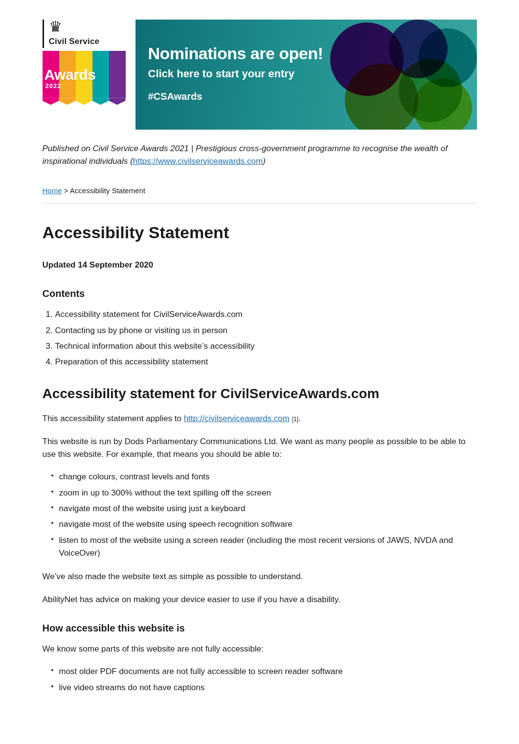♛
Civil Service
Awards
2022
Nominations are open!
Click here to start your entry
#CSAwards
Published on Civil Service Awards 2021 | Prestigious cross-government programme to recognise the wealth of inspirational individuals (https://www.civilserviceawards.com)
Home > Accessibility Statement
Accessibility Statement
Updated 14 September 2020
Contents
Accessibility statement for CivilServiceAwards.com
Contacting us by phone or visiting us in person
Technical information about this website’s accessibility
Preparation of this accessibility statement
Accessibility statement for CivilServiceAwards.com
This accessibility statement applies to http://civilserviceawards.com [1].
This website is run by Dods Parliamentary Communications Ltd. We want as many people as possible to be able to use this website. For example, that means you should be able to:
change colours, contrast levels and fonts
zoom in up to 300% without the text spilling off the screen
navigate most of the website using just a keyboard
navigate most of the website using speech recognition software
listen to most of the website using a screen reader (including the most recent versions of JAWS, NVDA and VoiceOver)
We’ve also made the website text as simple as possible to understand.
AbilityNet has advice on making your device easier to use if you have a disability.
How accessible this website is
We know some parts of this website are not fully accessible:
most older PDF documents are not fully accessible to screen reader software
live video streams do not have captions